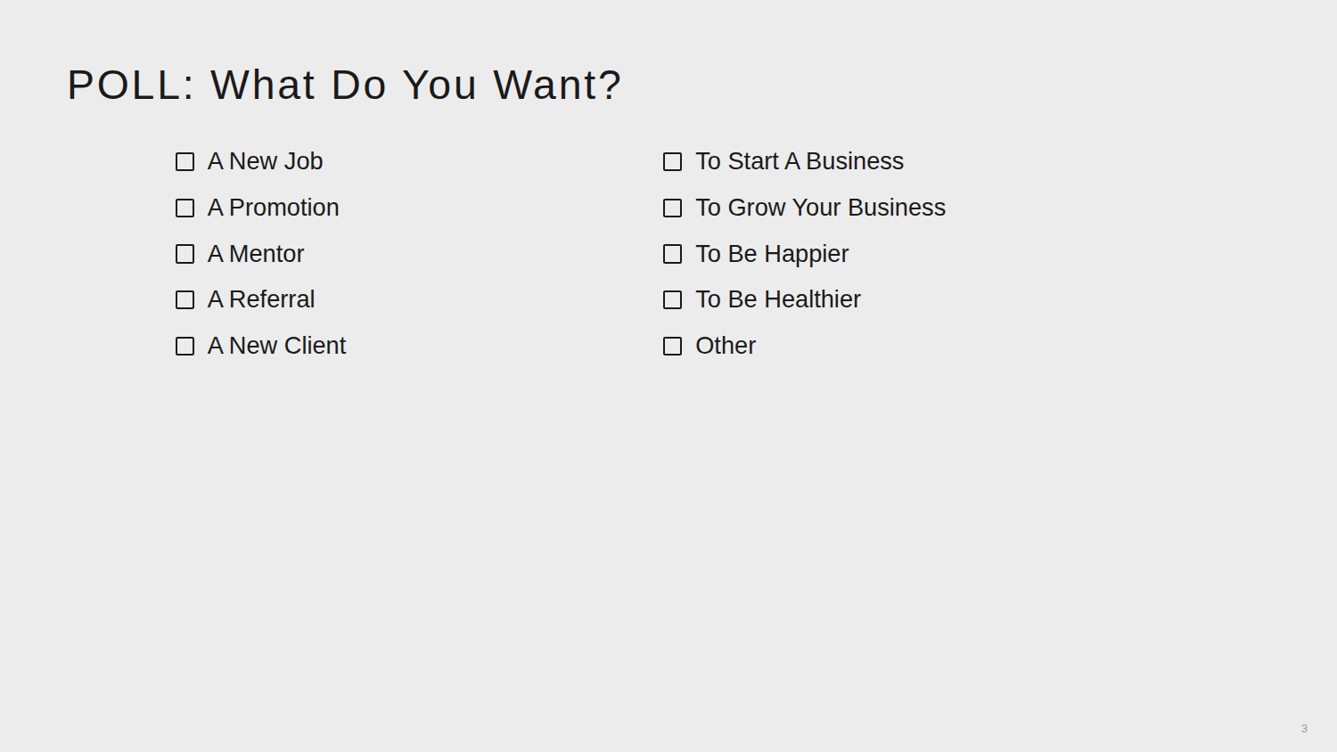POLL: What Do You Want?
A New Job
To Start A Business
A Promotion
To Grow Your Business
A Mentor
To Be Happier
A Referral
To Be Healthier
A New Client
Other
3